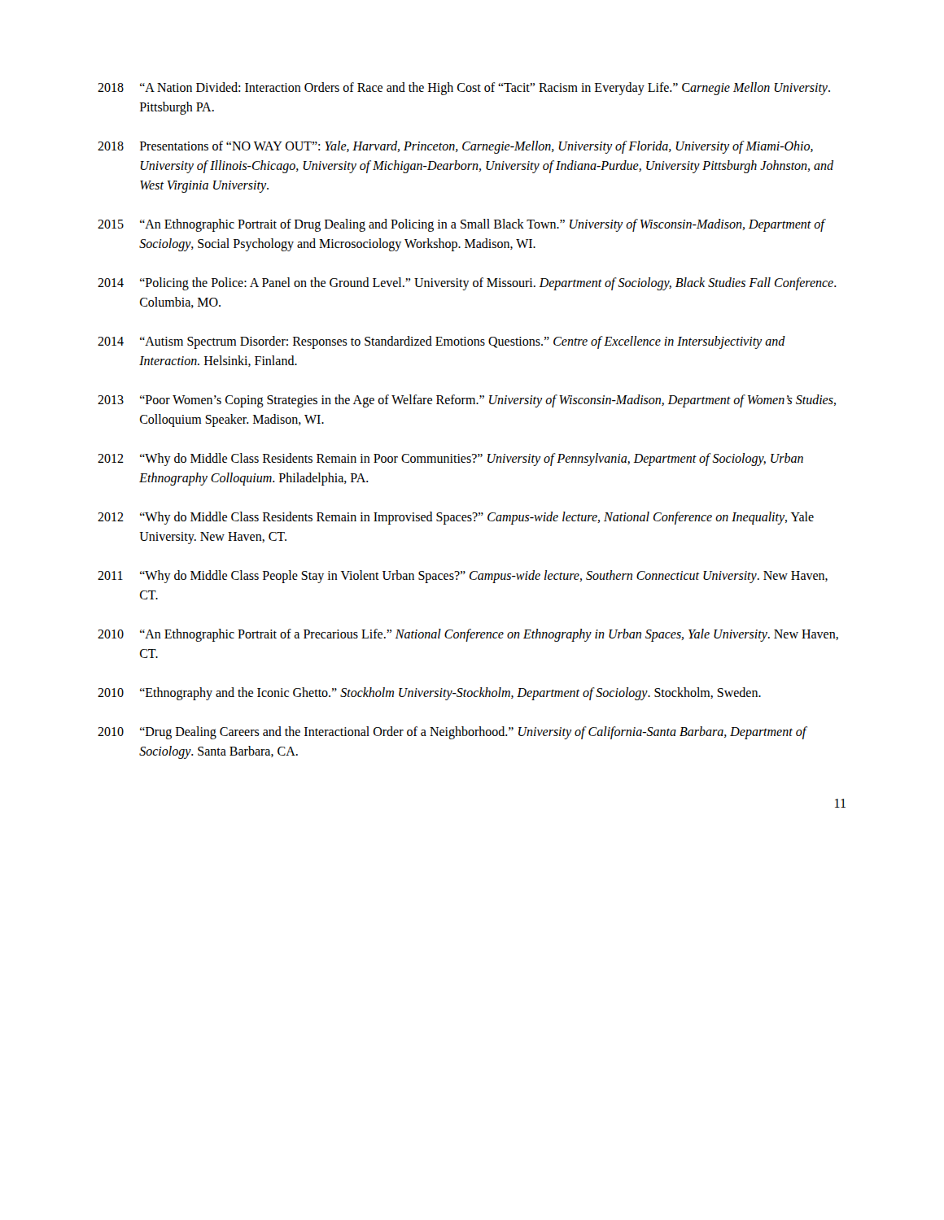2018
“A Nation Divided: Interaction Orders of Race and the High Cost of “Tacit” Racism in Everyday Life.” Carnegie Mellon University. Pittsburgh PA.
2018
Presentations of “NO WAY OUT”: Yale, Harvard, Princeton, Carnegie-Mellon, University of Florida, University of Miami-Ohio, University of Illinois-Chicago, University of Michigan-Dearborn, University of Indiana-Purdue, University Pittsburgh Johnston, and West Virginia University.
2015
“An Ethnographic Portrait of Drug Dealing and Policing in a Small Black Town.” University of Wisconsin-Madison, Department of Sociology, Social Psychology and Microsociology Workshop. Madison, WI.
2014
“Policing the Police: A Panel on the Ground Level.” University of Missouri. Department of Sociology, Black Studies Fall Conference. Columbia, MO.
2014
“Autism Spectrum Disorder: Responses to Standardized Emotions Questions.” Centre of Excellence in Intersubjectivity and Interaction. Helsinki, Finland.
2013
“Poor Women’s Coping Strategies in the Age of Welfare Reform.” University of Wisconsin-Madison, Department of Women’s Studies, Colloquium Speaker. Madison, WI.
2012
“Why do Middle Class Residents Remain in Poor Communities?” University of Pennsylvania, Department of Sociology, Urban Ethnography Colloquium. Philadelphia, PA.
2012
“Why do Middle Class Residents Remain in Improvised Spaces?” Campus-wide lecture, National Conference on Inequality, Yale University. New Haven, CT.
2011
“Why do Middle Class People Stay in Violent Urban Spaces?” Campus-wide lecture, Southern Connecticut University. New Haven, CT.
2010
“An Ethnographic Portrait of a Precarious Life.” National Conference on Ethnography in Urban Spaces, Yale University. New Haven, CT.
2010
“Ethnography and the Iconic Ghetto.” Stockholm University-Stockholm, Department of Sociology. Stockholm, Sweden.
2010
“Drug Dealing Careers and the Interactional Order of a Neighborhood.” University of California-Santa Barbara, Department of Sociology. Santa Barbara, CA.
11